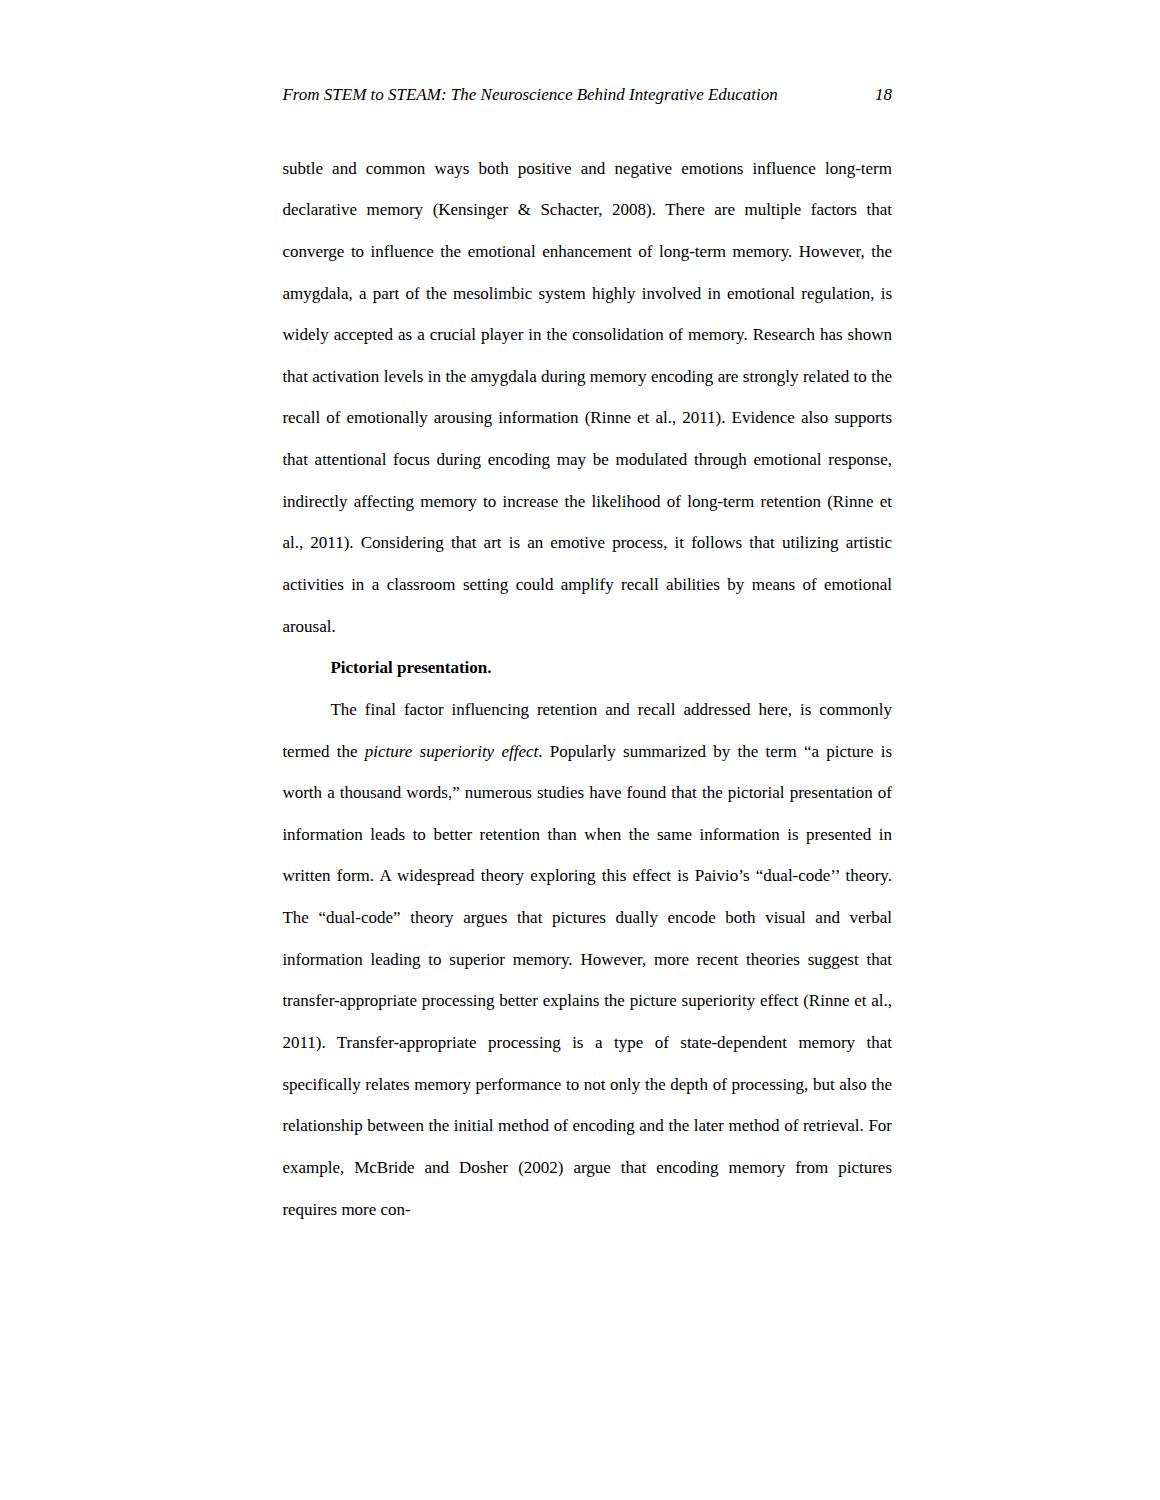From STEM to STEAM: The Neuroscience Behind Integrative Education 18
subtle and common ways both positive and negative emotions influence long-term declarative memory (Kensinger & Schacter, 2008). There are multiple factors that converge to influence the emotional enhancement of long-term memory. However, the amygdala, a part of the mesolimbic system highly involved in emotional regulation, is widely accepted as a crucial player in the consolidation of memory. Research has shown that activation levels in the amygdala during memory encoding are strongly related to the recall of emotionally arousing information (Rinne et al., 2011). Evidence also supports that attentional focus during encoding may be modulated through emotional response, indirectly affecting memory to increase the likelihood of long-term retention (Rinne et al., 2011). Considering that art is an emotive process, it follows that utilizing artistic activities in a classroom setting could amplify recall abilities by means of emotional arousal.
Pictorial presentation.
The final factor influencing retention and recall addressed here, is commonly termed the picture superiority effect. Popularly summarized by the term “a picture is worth a thousand words,” numerous studies have found that the pictorial presentation of information leads to better retention than when the same information is presented in written form. A widespread theory exploring this effect is Paivio’s “dual-code’’ theory. The “dual-code” theory argues that pictures dually encode both visual and verbal information leading to superior memory. However, more recent theories suggest that transfer-appropriate processing better explains the picture superiority effect (Rinne et al., 2011). Transfer-appropriate processing is a type of state-dependent memory that specifically relates memory performance to not only the depth of processing, but also the relationship between the initial method of encoding and the later method of retrieval. For example, McBride and Dosher (2002) argue that encoding memory from pictures requires more con-